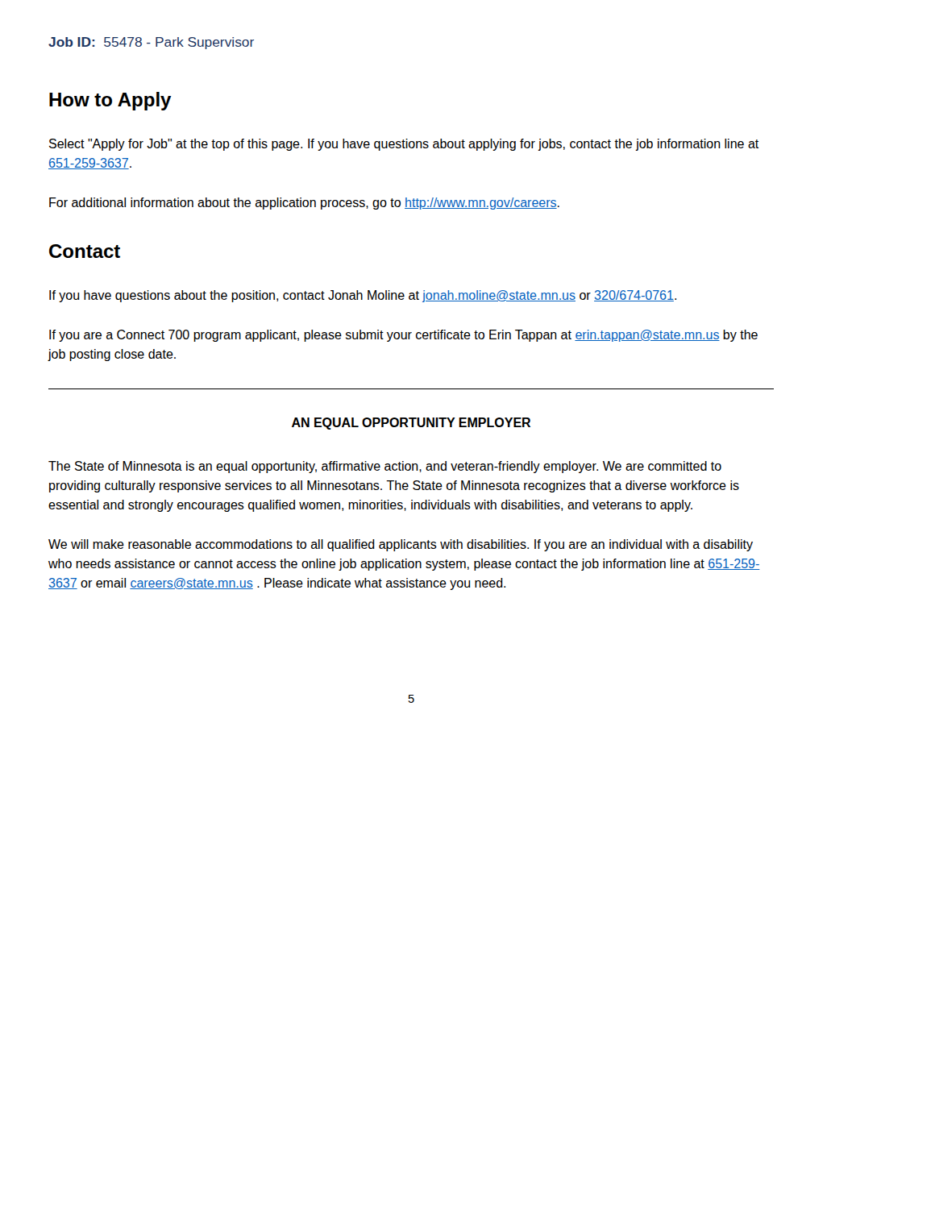Job ID: 55478 - Park Supervisor
How to Apply
Select "Apply for Job" at the top of this page. If you have questions about applying for jobs, contact the job information line at 651-259-3637.
For additional information about the application process, go to http://www.mn.gov/careers.
Contact
If you have questions about the position, contact Jonah Moline at jonah.moline@state.mn.us or 320/674-0761.
If you are a Connect 700 program applicant, please submit your certificate to Erin Tappan at erin.tappan@state.mn.us by the job posting close date.
AN EQUAL OPPORTUNITY EMPLOYER
The State of Minnesota is an equal opportunity, affirmative action, and veteran-friendly employer. We are committed to providing culturally responsive services to all Minnesotans. The State of Minnesota recognizes that a diverse workforce is essential and strongly encourages qualified women, minorities, individuals with disabilities, and veterans to apply.
We will make reasonable accommodations to all qualified applicants with disabilities. If you are an individual with a disability who needs assistance or cannot access the online job application system, please contact the job information line at 651-259-3637 or email careers@state.mn.us . Please indicate what assistance you need.
5